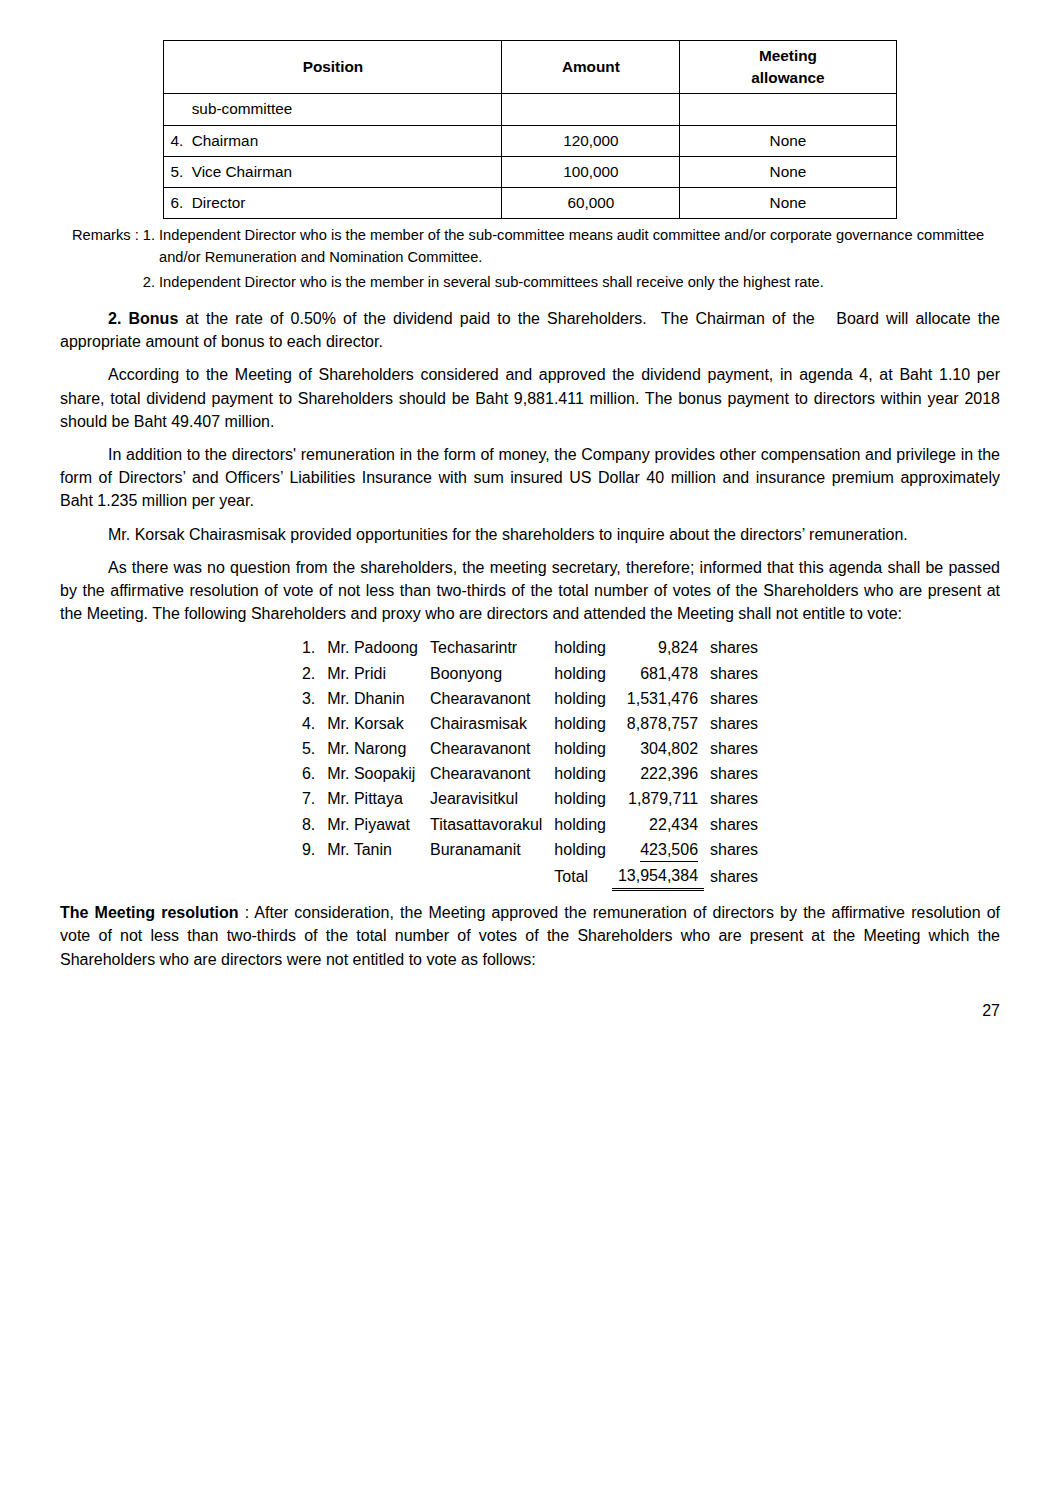| Position | Amount | Meeting allowance |
| --- | --- | --- |
| sub-committee | | |
| 4. Chairman | 120,000 | None |
| 5. Vice Chairman | 100,000 | None |
| 6. Director | 60,000 | None |
| Remarks : | 1. | Independent Director who is the member of the sub-committee means audit committee and/or corporate governance committee and/or Remuneration and Nomination Committee. |
| | 2. | Independent Director who is the member in several sub-committees shall receive only the highest rate. |
2. Bonus at the rate of 0.50% of the dividend paid to the Shareholders. The Chairman of the Board will allocate the appropriate amount of bonus to each director.
According to the Meeting of Shareholders considered and approved the dividend payment, in agenda 4, at Baht 1.10 per share, total dividend payment to Shareholders should be Baht 9,881.411 million. The bonus payment to directors within year 2018 should be Baht 49.407 million.
In addition to the directors' remuneration in the form of money, the Company provides other compensation and privilege in the form of Directors’ and Officers’ Liabilities Insurance with sum insured US Dollar 40 million and insurance premium approximately Baht 1.235 million per year.
Mr. Korsak Chairasmisak provided opportunities for the shareholders to inquire about the directors’ remuneration.
As there was no question from the shareholders, the meeting secretary, therefore; informed that this agenda shall be passed by the affirmative resolution of vote of not less than two-thirds of the total number of votes of the Shareholders who are present at the Meeting. The following Shareholders and proxy who are directors and attended the Meeting shall not entitle to vote:
| 1. | Mr. Padoong | Techasarintr | holding | 9,824 | shares |
| 2. | Mr. Pridi | Boonyong | holding | 681,478 | shares |
| 3. | Mr. Dhanin | Chearavanont | holding | 1,531,476 | shares |
| 4. | Mr. Korsak | Chairasmisak | holding | 8,878,757 | shares |
| 5. | Mr. Narong | Chearavanont | holding | 304,802 | shares |
| 6. | Mr. Soopakij | Chearavanont | holding | 222,396 | shares |
| 7. | Mr. Pittaya | Jearavisitkul | holding | 1,879,711 | shares |
| 8. | Mr. Piyawat | Titasattavorakul | holding | 22,434 | shares |
| 9. | Mr. Tanin | Buranamanit | holding | 423,506 | shares |
| | | | Total | 13,954,384 | shares |
The Meeting resolution : After consideration, the Meeting approved the remuneration of directors by the affirmative resolution of vote of not less than two-thirds of the total number of votes of the Shareholders who are present at the Meeting which the Shareholders who are directors were not entitled to vote as follows:
27